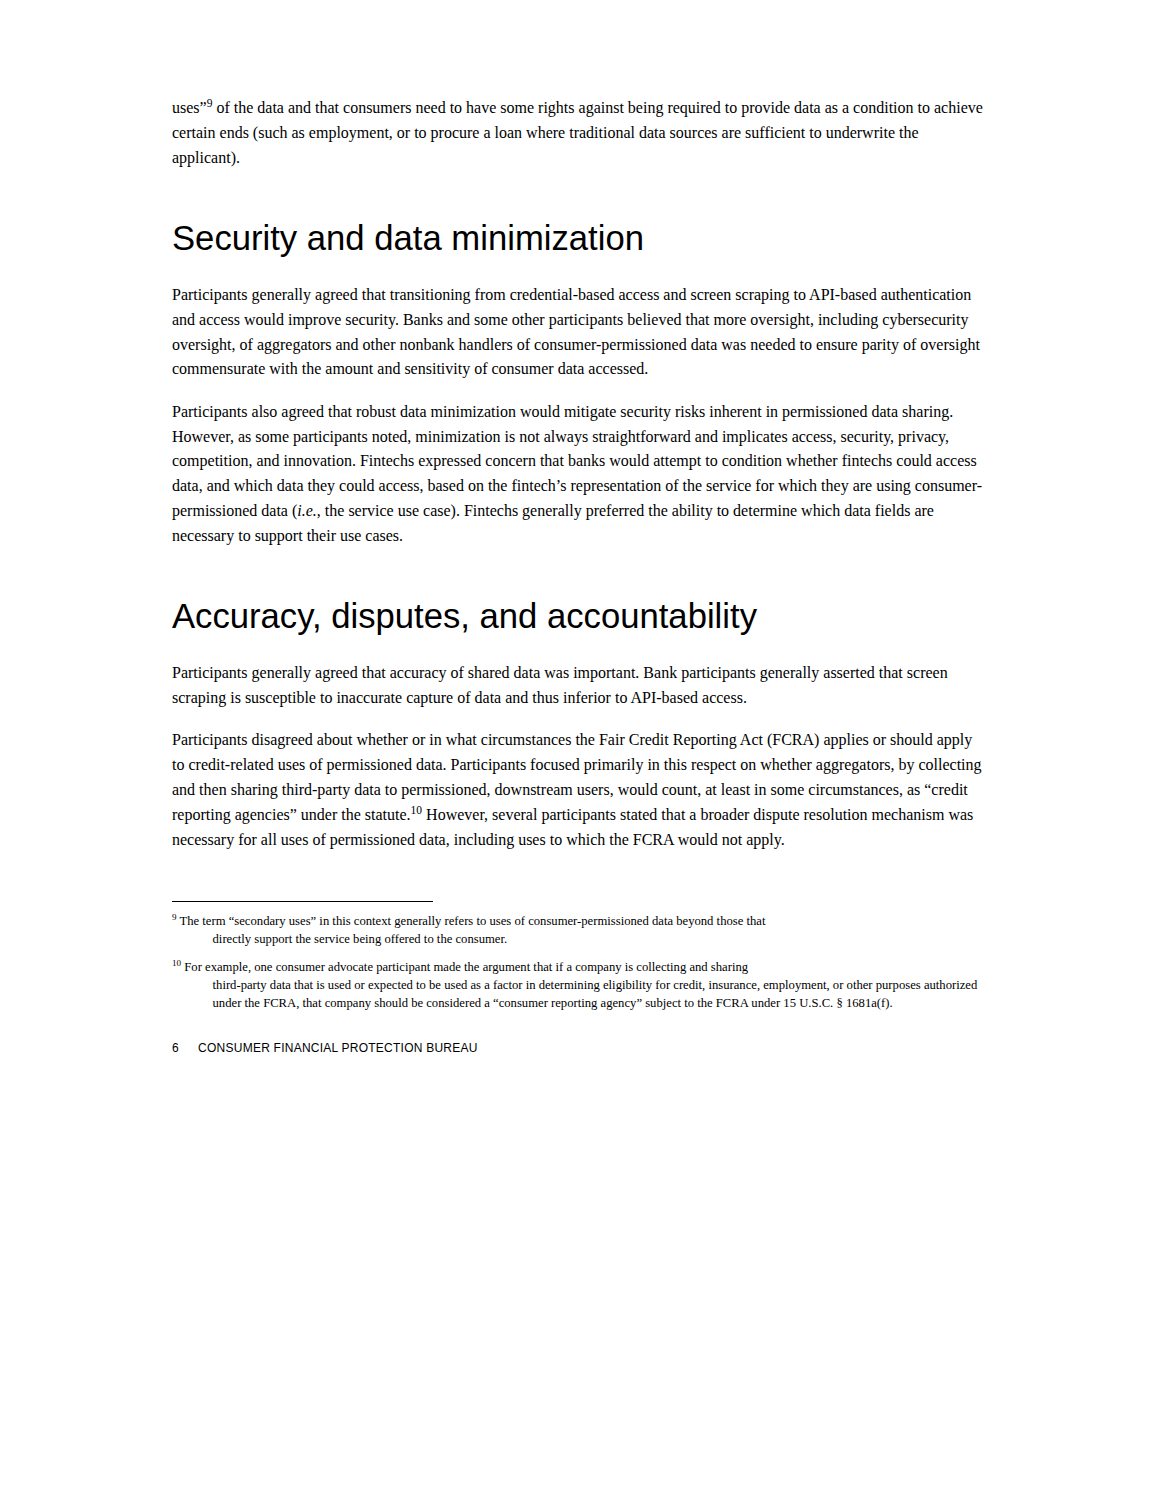uses”9 of the data and that consumers need to have some rights against being required to provide data as a condition to achieve certain ends (such as employment, or to procure a loan where traditional data sources are sufficient to underwrite the applicant).
Security and data minimization
Participants generally agreed that transitioning from credential-based access and screen scraping to API-based authentication and access would improve security. Banks and some other participants believed that more oversight, including cybersecurity oversight, of aggregators and other nonbank handlers of consumer-permissioned data was needed to ensure parity of oversight commensurate with the amount and sensitivity of consumer data accessed.
Participants also agreed that robust data minimization would mitigate security risks inherent in permissioned data sharing. However, as some participants noted, minimization is not always straightforward and implicates access, security, privacy, competition, and innovation. Fintechs expressed concern that banks would attempt to condition whether fintechs could access data, and which data they could access, based on the fintech’s representation of the service for which they are using consumer-permissioned data (i.e., the service use case). Fintechs generally preferred the ability to determine which data fields are necessary to support their use cases.
Accuracy, disputes, and accountability
Participants generally agreed that accuracy of shared data was important. Bank participants generally asserted that screen scraping is susceptible to inaccurate capture of data and thus inferior to API-based access.
Participants disagreed about whether or in what circumstances the Fair Credit Reporting Act (FCRA) applies or should apply to credit-related uses of permissioned data. Participants focused primarily in this respect on whether aggregators, by collecting and then sharing third-party data to permissioned, downstream users, would count, at least in some circumstances, as “credit reporting agencies” under the statute.10 However, several participants stated that a broader dispute resolution mechanism was necessary for all uses of permissioned data, including uses to which the FCRA would not apply.
9 The term “secondary uses” in this context generally refers to uses of consumer-permissioned data beyond those that directly support the service being offered to the consumer.
10 For example, one consumer advocate participant made the argument that if a company is collecting and sharing third-party data that is used or expected to be used as a factor in determining eligibility for credit, insurance, employment, or other purposes authorized under the FCRA, that company should be considered a “consumer reporting agency” subject to the FCRA under 15 U.S.C. § 1681a(f).
6 CONSUMER FINANCIAL PROTECTION BUREAU